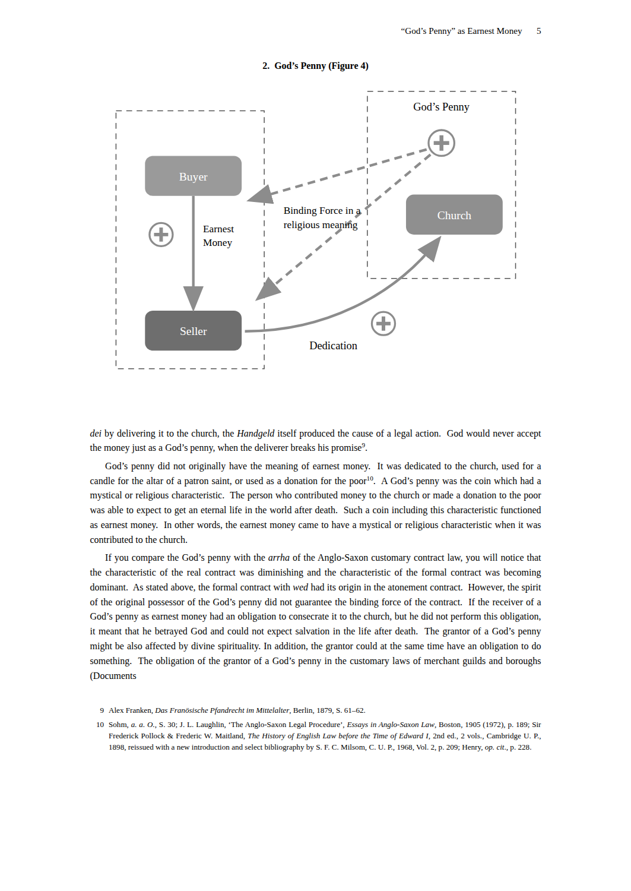“God’s Penny” as Earnest Money5
2. God’s Penny (Figure 4)
God’s Penny Buyer Church Seller Earnest Money Binding Force in a religious meaning Dedication
dei by delivering it to the church, the Handgeld itself produced the cause of a legal action. God would never accept the money just as a God’s penny, when the deliverer breaks his promise9.
God’s penny did not originally have the meaning of earnest money. It was dedicated to the church, used for a candle for the altar of a patron saint, or used as a donation for the poor10. A God’s penny was the coin which had a mystical or religious characteristic. The person who contributed money to the church or made a donation to the poor was able to expect to get an eternal life in the world after death. Such a coin including this characteristic functioned as earnest money. In other words, the earnest money came to have a mystical or religious characteristic when it was contributed to the church.
If you compare the God’s penny with the arrha of the Anglo-Saxon customary contract law, you will notice that the characteristic of the real contract was diminishing and the characteristic of the formal contract was becoming dominant. As stated above, the formal contract with wed had its origin in the atonement contract. However, the spirit of the original possessor of the God’s penny did not guarantee the binding force of the contract. If the receiver of a God’s penny as earnest money had an obligation to consecrate it to the church, but he did not perform this obligation, it meant that he betrayed God and could not expect salvation in the life after death. The grantor of a God’s penny might be also affected by divine spirituality. In addition, the grantor could at the same time have an obligation to do something. The obligation of the grantor of a God’s penny in the customary laws of merchant guilds and boroughs (Documents
Alex Franken, Das Franösische Pfandrecht im Mittelalter, Berlin, 1879, S. 61–62.
Sohm, a. a. O., S. 30; J. L. Laughlin, ‘The Anglo-Saxon Legal Procedure’, Essays in Anglo-Saxon Law, Boston, 1905 (1972), p. 189; Sir Frederick Pollock & Frederic W. Maitland, The History of English Law before the Time of Edward I, 2nd ed., 2 vols., Cambridge U. P., 1898, reissued with a new introduction and select bibliography by S. F. C. Milsom, C. U. P., 1968, Vol. 2, p. 209; Henry, op. cit., p. 228.